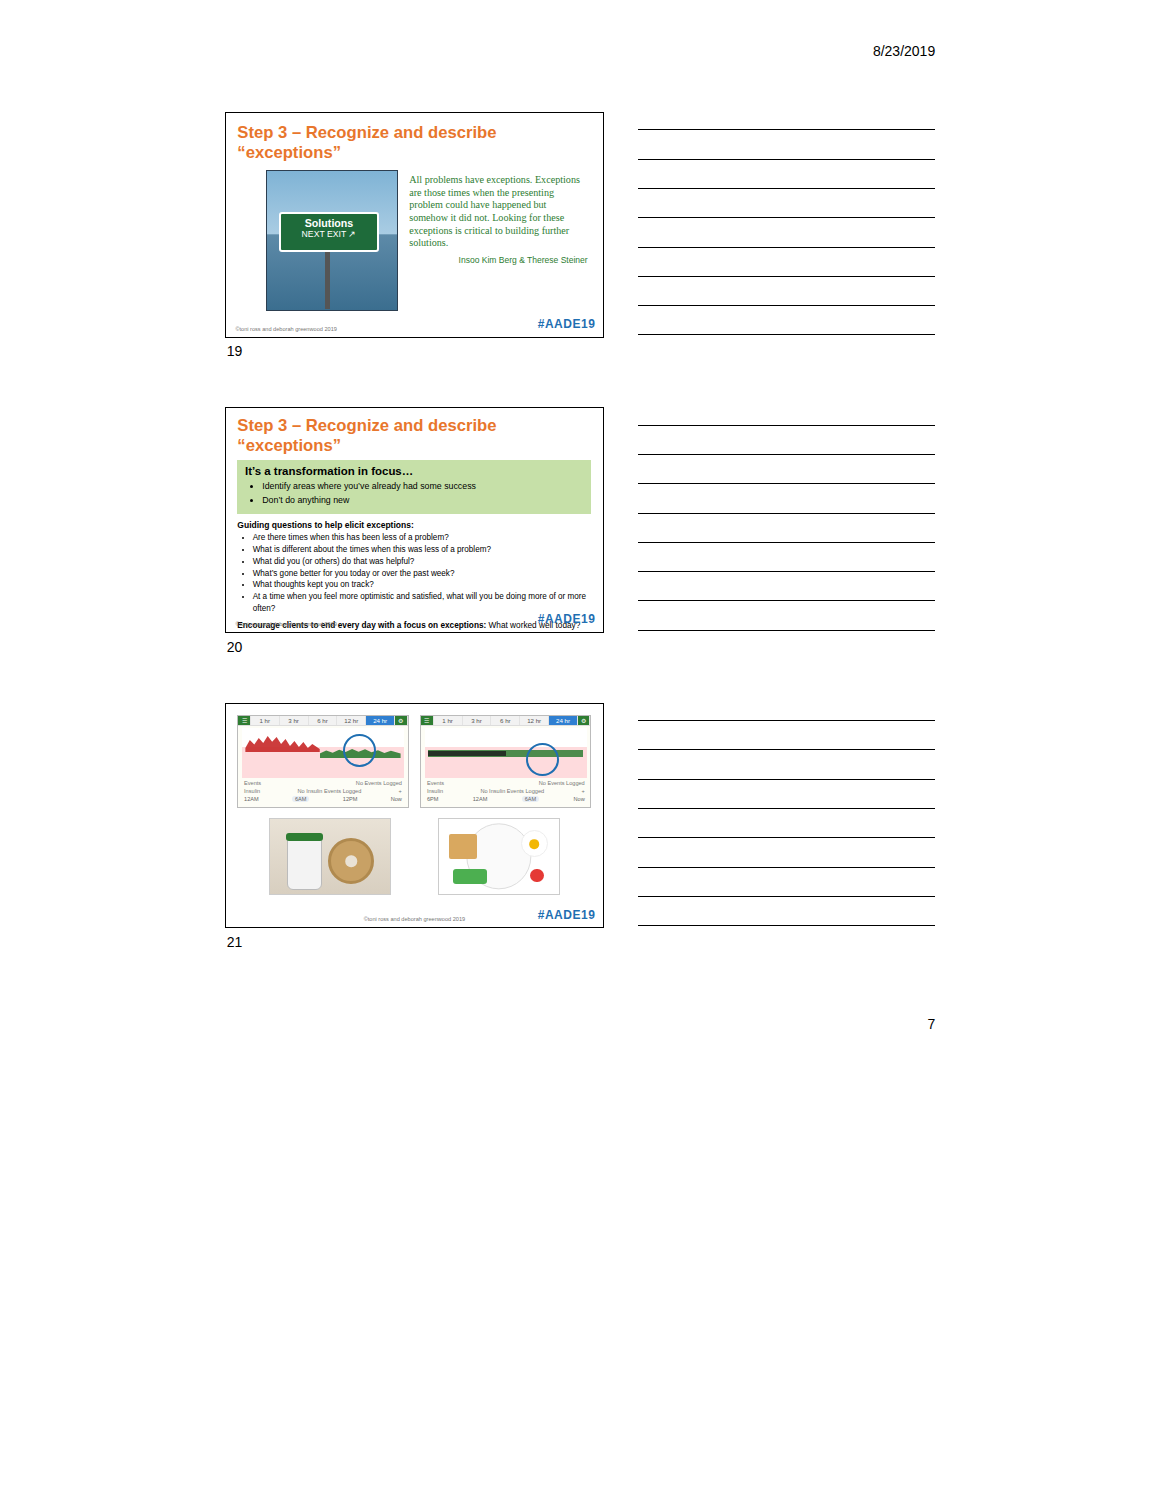8/23/2019
Step 3 – Recognize and describe “exceptions”
Solutions NEXT EXIT ↗
All problems have exceptions. Exceptions are those times when the presenting problem could have happened but somehow it did not. Looking for these exceptions is critical to building further solutions.
Insoo Kim Berg & Therese Steiner
©toni ross and deborah greenwood 2019
#AADE19
19
Step 3 – Recognize and describe “exceptions”
It’s a transformation in focus…
Identify areas where you’ve already had some success
Don’t do anything new
Guiding questions to help elicit exceptions:
Are there times when this has been less of a problem?
What is different about the times when this was less of a problem?
What did you (or others) do that was helpful?
What’s gone better for you today or over the past week?
What thoughts kept you on track?
At a time when you feel more optimistic and satisfied, what will you be doing more of or more often?
Encourage clients to end every day with a focus on exceptions: What worked well today?
Focus on solutions and not problems.
©toni ross and deborah greenwood 2019
#AADE19
20
☰ 1 hr 3 hr 6 hr 12 hr 24 hr ⚙
Events No Events Logged
Insulin No Insulin Events Logged+
12AM 6AM 12PM Now
☰ 1 hr 3 hr 6 hr 12 hr 24 hr ⚙
Events No Events Logged
Insulin No Insulin Events Logged+
6PM 12AM 6AM Now
©toni ross and deborah greenwood 2019
#AADE19
21
7